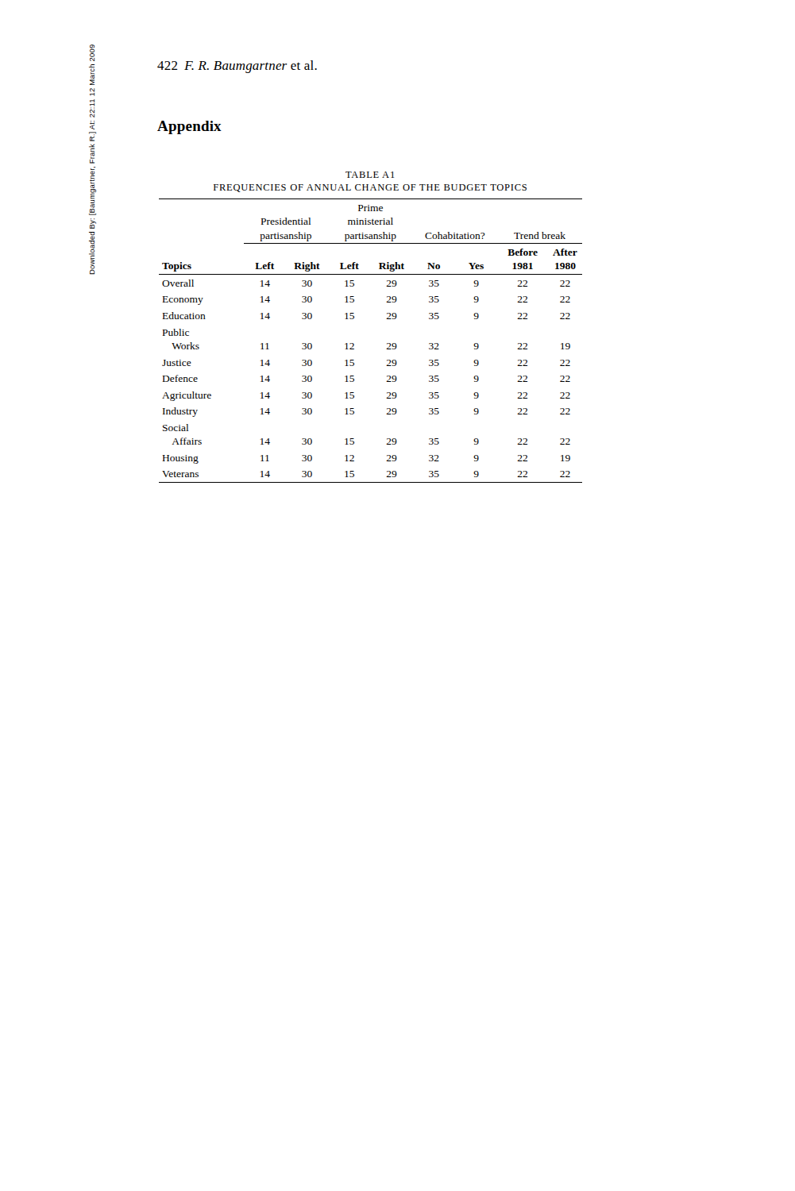Downloaded By: [Baumgartner, Frank R.] At: 22:11 12 March 2009
422 F. R. Baumgartner et al.
Appendix
TABLE A1 FREQUENCIES OF ANNUAL CHANGE OF THE BUDGET TOPICS
| | Presidential partisanship | Prime ministerial partisanship | Cohabitation? | Trend break |
| --- | --- | --- | --- | --- |
| Topics | Left | Right | Left | Right | No | Yes | Before 1981 | After 1980 |
| Overall | 14 | 30 | 15 | 29 | 35 | 9 | 22 | 22 |
| Economy | 14 | 30 | 15 | 29 | 35 | 9 | 22 | 22 |
| Education | 14 | 30 | 15 | 29 | 35 | 9 | 22 | 22 |
| Public Works | 11 | 30 | 12 | 29 | 32 | 9 | 22 | 19 |
| Justice | 14 | 30 | 15 | 29 | 35 | 9 | 22 | 22 |
| Defence | 14 | 30 | 15 | 29 | 35 | 9 | 22 | 22 |
| Agriculture | 14 | 30 | 15 | 29 | 35 | 9 | 22 | 22 |
| Industry | 14 | 30 | 15 | 29 | 35 | 9 | 22 | 22 |
| Social Affairs | 14 | 30 | 15 | 29 | 35 | 9 | 22 | 22 |
| Housing | 11 | 30 | 12 | 29 | 32 | 9 | 22 | 19 |
| Veterans | 14 | 30 | 15 | 29 | 35 | 9 | 22 | 22 |